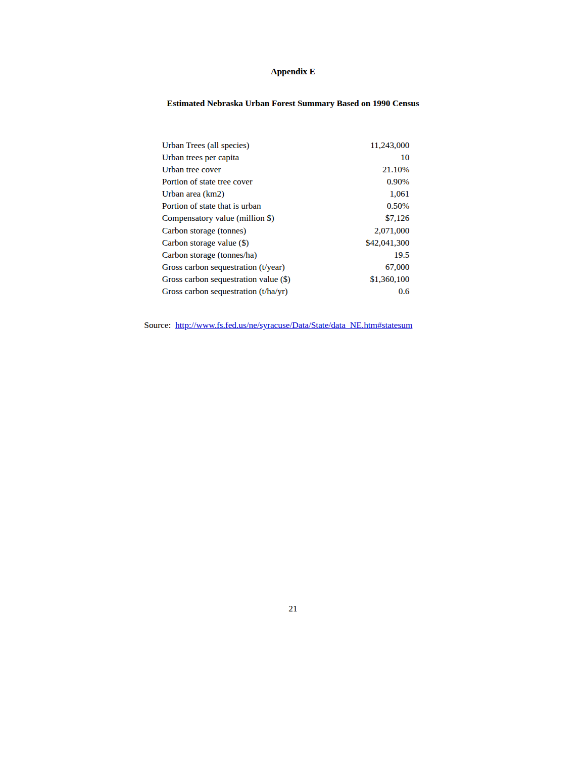Appendix E
Estimated Nebraska Urban Forest Summary Based on 1990 Census
| Urban Trees (all species) | 11,243,000 |
| Urban trees per capita | 10 |
| Urban tree cover | 21.10% |
| Portion of state tree cover | 0.90% |
| Urban area (km2) | 1,061 |
| Portion of state that is urban | 0.50% |
| Compensatory value (million $) | $7,126 |
| Carbon storage (tonnes) | 2,071,000 |
| Carbon storage value ($) | $42,041,300 |
| Carbon storage (tonnes/ha) | 19.5 |
| Gross carbon sequestration (t/year) | 67,000 |
| Gross carbon sequestration value ($) | $1,360,100 |
| Gross carbon sequestration (t/ha/yr) | 0.6 |
Source: http://www.fs.fed.us/ne/syracuse/Data/State/data_NE.htm#statesum
21